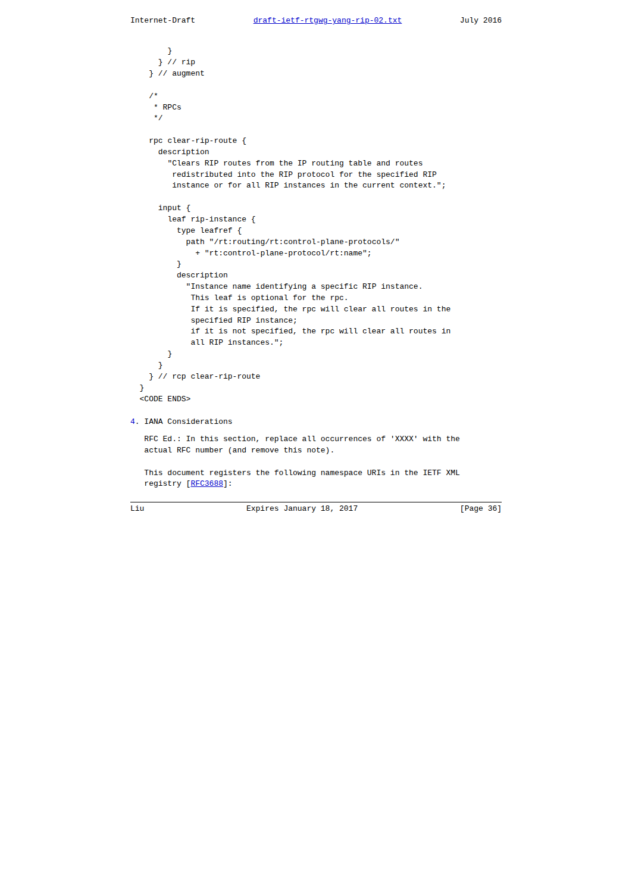Internet-Draft draft-ietf-rtgwg-yang-rip-02.txt July 2016
        }
      } // rip
    } // augment

    /*
     * RPCs
     */

    rpc clear-rip-route {
      description
        "Clears RIP routes from the IP routing table and routes
         redistributed into the RIP protocol for the specified RIP
         instance or for all RIP instances in the current context.";

      input {
        leaf rip-instance {
          type leafref {
            path "/rt:routing/rt:control-plane-protocols/"
              + "rt:control-plane-protocol/rt:name";
          }
          description
            "Instance name identifying a specific RIP instance.
             This leaf is optional for the rpc.
             If it is specified, the rpc will clear all routes in the
             specified RIP instance;
             if it is not specified, the rpc will clear all routes in
             all RIP instances.";
        }
      }
    } // rcp clear-rip-route
  }
  <CODE ENDS>
4. IANA Considerations
   RFC Ed.: In this section, replace all occurrences of 'XXXX' with the
   actual RFC number (and remove this note).

   This document registers the following namespace URIs in the IETF XML
   registry [RFC3688]:
Liu Expires January 18, 2017 [Page 36]